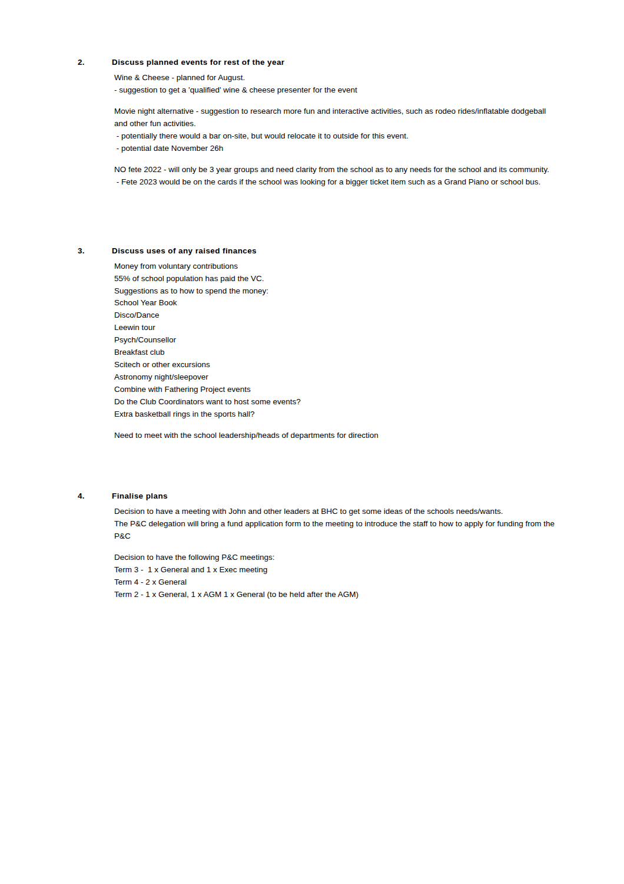2.
Discuss planned events for rest of the year
Wine & Cheese - planned for August.
- suggestion to get a 'qualified' wine & cheese presenter for the event
Movie night alternative - suggestion to research more fun and interactive activities, such as rodeo rides/inflatable dodgeball and other fun activities.
- potentially there would a bar on-site, but would relocate it to outside for this event.
- potential date November 26h
NO fete 2022 - will only be 3 year groups and need clarity from the school as to any needs for the school and its community.
- Fete 2023 would be on the cards if the school was looking for a bigger ticket item such as a Grand Piano or school bus.
3.
Discuss uses of any raised finances
Money from voluntary contributions
55% of school population has paid the VC.
Suggestions as to how to spend the money:
School Year Book
Disco/Dance
Leewin tour
Psych/Counsellor
Breakfast club
Scitech or other excursions
Astronomy night/sleepover
Combine with Fathering Project events
Do the Club Coordinators want to host some events?
Extra basketball rings in the sports hall?
Need to meet with the school leadership/heads of departments for direction
4.
Finalise plans
Decision to have a meeting with John and other leaders at BHC to get some ideas of the schools needs/wants.
The P&C delegation will bring a fund application form to the meeting to introduce the staff to how to apply for funding from the P&C
Decision to have the following P&C meetings:
Term 3 - 1 x General and 1 x Exec meeting
Term 4 - 2 x General
Term 2 - 1 x General, 1 x AGM 1 x General (to be held after the AGM)